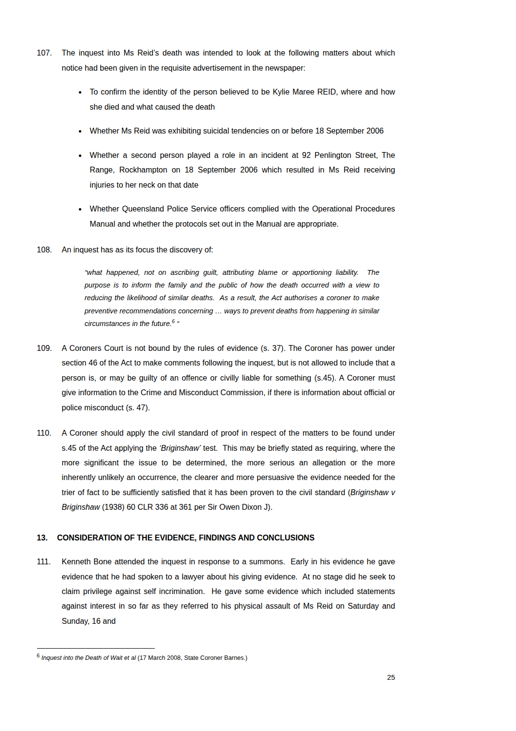107. The inquest into Ms Reid’s death was intended to look at the following matters about which notice had been given in the requisite advertisement in the newspaper:
To confirm the identity of the person believed to be Kylie Maree REID, where and how she died and what caused the death
Whether Ms Reid was exhibiting suicidal tendencies on or before 18 September 2006
Whether a second person played a role in an incident at 92 Penlington Street, The Range, Rockhampton on 18 September 2006 which resulted in Ms Reid receiving injuries to her neck on that date
Whether Queensland Police Service officers complied with the Operational Procedures Manual and whether the protocols set out in the Manual are appropriate.
108. An inquest has as its focus the discovery of:
“what happened, not on ascribing guilt, attributing blame or apportioning liability. The purpose is to inform the family and the public of how the death occurred with a view to reducing the likelihood of similar deaths. As a result, the Act authorises a coroner to make preventive recommendations concerning … ways to prevent deaths from happening in similar circumstances in the future.6 “
109. A Coroners Court is not bound by the rules of evidence (s. 37). The Coroner has power under section 46 of the Act to make comments following the inquest, but is not allowed to include that a person is, or may be guilty of an offence or civilly liable for something (s.45). A Coroner must give information to the Crime and Misconduct Commission, if there is information about official or police misconduct (s. 47).
110. A Coroner should apply the civil standard of proof in respect of the matters to be found under s.45 of the Act applying the ‘Briginshaw’ test. This may be briefly stated as requiring, where the more significant the issue to be determined, the more serious an allegation or the more inherently unlikely an occurrence, the clearer and more persuasive the evidence needed for the trier of fact to be sufficiently satisfied that it has been proven to the civil standard (Briginshaw v Briginshaw (1938) 60 CLR 336 at 361 per Sir Owen Dixon J).
13. Consideration of the evidence, Findings and Conclusions
111. Kenneth Bone attended the inquest in response to a summons. Early in his evidence he gave evidence that he had spoken to a lawyer about his giving evidence. At no stage did he seek to claim privilege against self incrimination. He gave some evidence which included statements against interest in so far as they referred to his physical assault of Ms Reid on Saturday and Sunday, 16 and
6 Inquest into the Death of Wait et al (17 March 2008, State Coroner Barnes.)
25